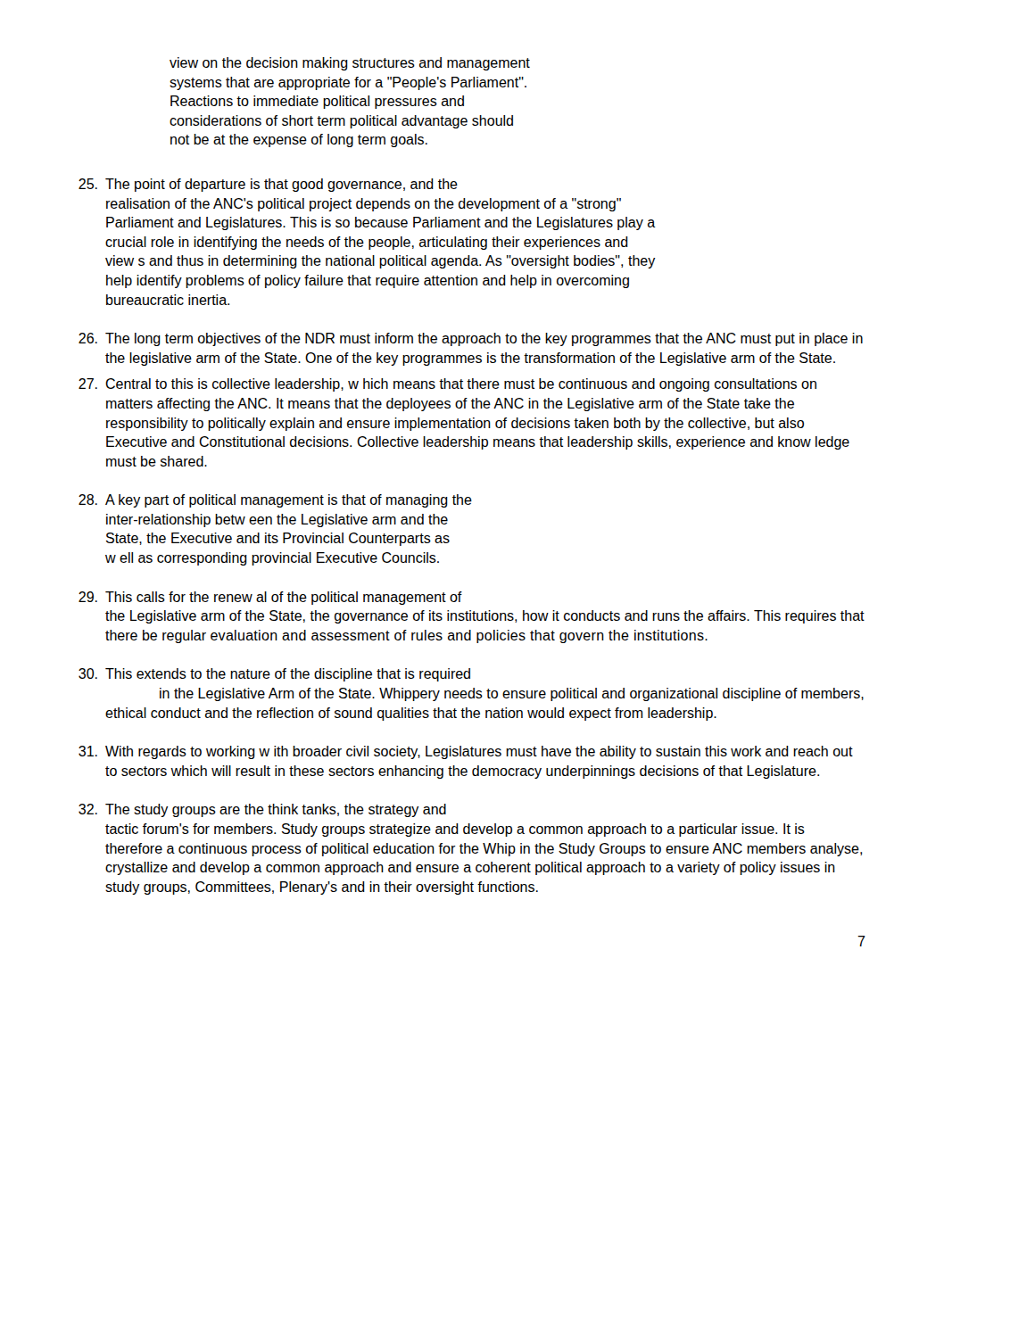view on the decision making structures and management
systems that are appropriate for a "People's Parliament".
Reactions to immediate political pressures and
considerations of short term political advantage should
not be at the expense of long term goals.
25. The point of departure is that good governance, and the realisation of the ANC's political project depends on the development of a "strong" Parliament and Legislatures. This is so because Parliament and the Legislatures play a crucial role in identifying the needs of the people, articulating their experiences and view s and thus in determining the national political agenda. As "oversight bodies", they help identify problems of policy failure that require attention and help in overcoming bureaucratic inertia.
26. The long term objectives of the NDR must inform the approach to the key programmes that the ANC must put in place in the legislative arm of the State. One of the key programmes is the transformation of the Legislative arm of the State.
27. Central to this is collective leadership, w hich means that there must be continuous and ongoing consultations on matters affecting the ANC. It means that the deployees of the ANC in the Legislative arm of the State take the responsibility to politically explain and ensure implementation of decisions taken both by the collective, but also Executive and Constitutional decisions. Collective leadership means that leadership skills, experience and know ledge must be shared.
28. A key part of political management is that of managing the inter-relationship betw een the Legislative arm and the State, the Executive and its Provincial Counterparts as w ell as corresponding provincial Executive Councils.
29. This calls for the renew al of the political management of the Legislative arm of the State, the governance of its institutions, how it conducts and runs the affairs. This requires that there be regular evaluation and assessment of rules and policies that govern the institutions.
30. This extends to the nature of the discipline that is required in the Legislative Arm of the State. Whippery needs to ensure political and organizational discipline of members, ethical conduct and the reflection of sound qualities that the nation would expect from leadership.
31. With regards to working w ith broader civil society, Legislatures must have the ability to sustain this work and reach out to sectors which will result in these sectors enhancing the democracy underpinnings decisions of that Legislature.
32. The study groups are the think tanks, the strategy and tactic forum's for members. Study groups strategize and develop a common approach to a particular issue. It is therefore a continuous process of political education for the Whip in the Study Groups to ensure ANC members analyse, crystallize and develop a common approach and ensure a coherent political approach to a variety of policy issues in study groups, Committees, Plenary's and in their oversight functions.
7